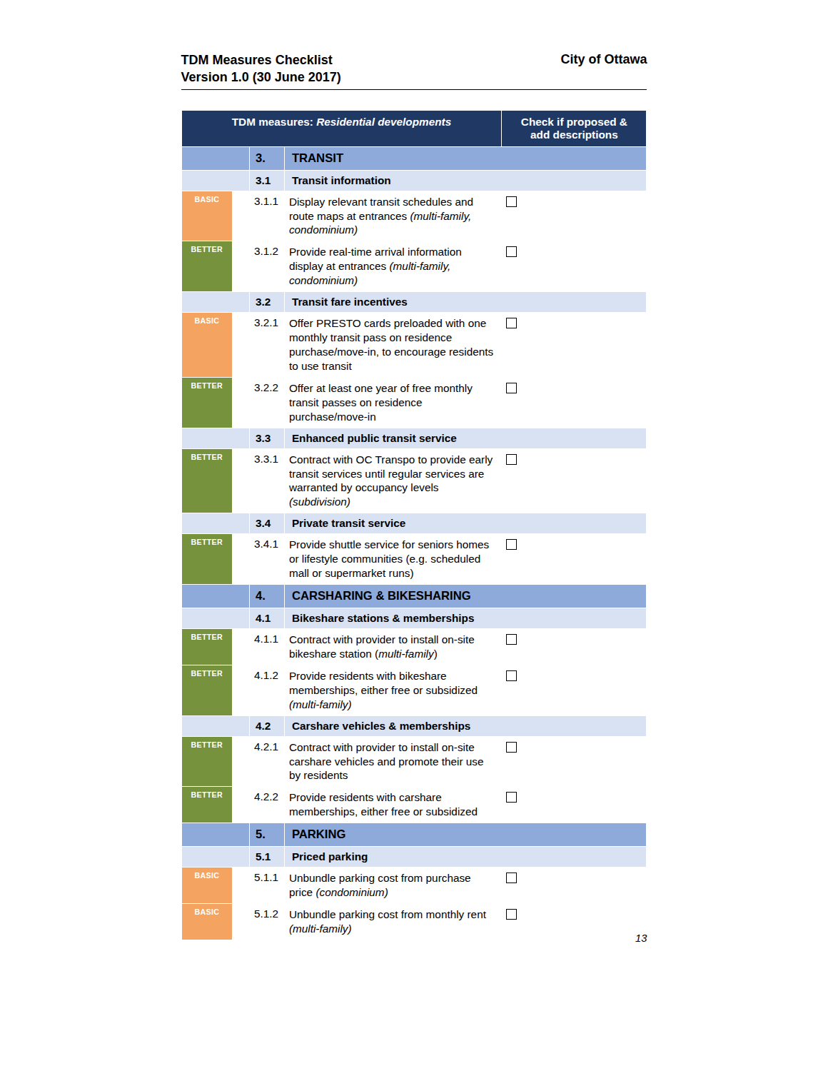TDM Measures Checklist
Version 1.0 (30 June 2017)
City of Ottawa
| TDM measures: Residential developments | Check if proposed & add descriptions |
| | 3. | TRANSIT |
| | 3.1 | Transit information |
| BASIC | | 3.1.1 | Display relevant transit schedules and route maps at entrances (multi-family, condominium) | |
| BETTER | | 3.1.2 | Provide real-time arrival information display at entrances (multi-family, condominium) | |
| | 3.2 | Transit fare incentives |
| BASIC | ★ | 3.2.1 | Offer PRESTO cards preloaded with one monthly transit pass on residence purchase/move-in, to encourage residents to use transit | |
| BETTER | | 3.2.2 | Offer at least one year of free monthly transit passes on residence purchase/move-in | |
| | 3.3 | Enhanced public transit service |
| BETTER | ★ | 3.3.1 | Contract with OC Transpo to provide early transit services until regular services are warranted by occupancy levels (subdivision) | |
| | 3.4 | Private transit service |
| BETTER | | 3.4.1 | Provide shuttle service for seniors homes or lifestyle communities (e.g. scheduled mall or supermarket runs) | |
| | 4. | CARSHARING & BIKESHARING |
| | 4.1 | Bikeshare stations & memberships |
| BETTER | | 4.1.1 | Contract with provider to install on-site bikeshare station ( multi-family ) | |
| BETTER | | 4.1.2 | Provide residents with bikeshare memberships, either free or subsidized (multi-family) | |
| | 4.2 | Carshare vehicles & memberships |
| BETTER | | 4.2.1 | Contract with provider to install on-site carshare vehicles and promote their use by residents | |
| BETTER | | 4.2.2 | Provide residents with carshare memberships, either free or subsidized | |
| | 5. | PARKING |
| | 5.1 | Priced parking |
| BASIC | ★ | 5.1.1 | Unbundle parking cost from purchase price (condominium) | |
| BASIC | ★ | 5.1.2 | Unbundle parking cost from monthly rent (multi-family) | |
13